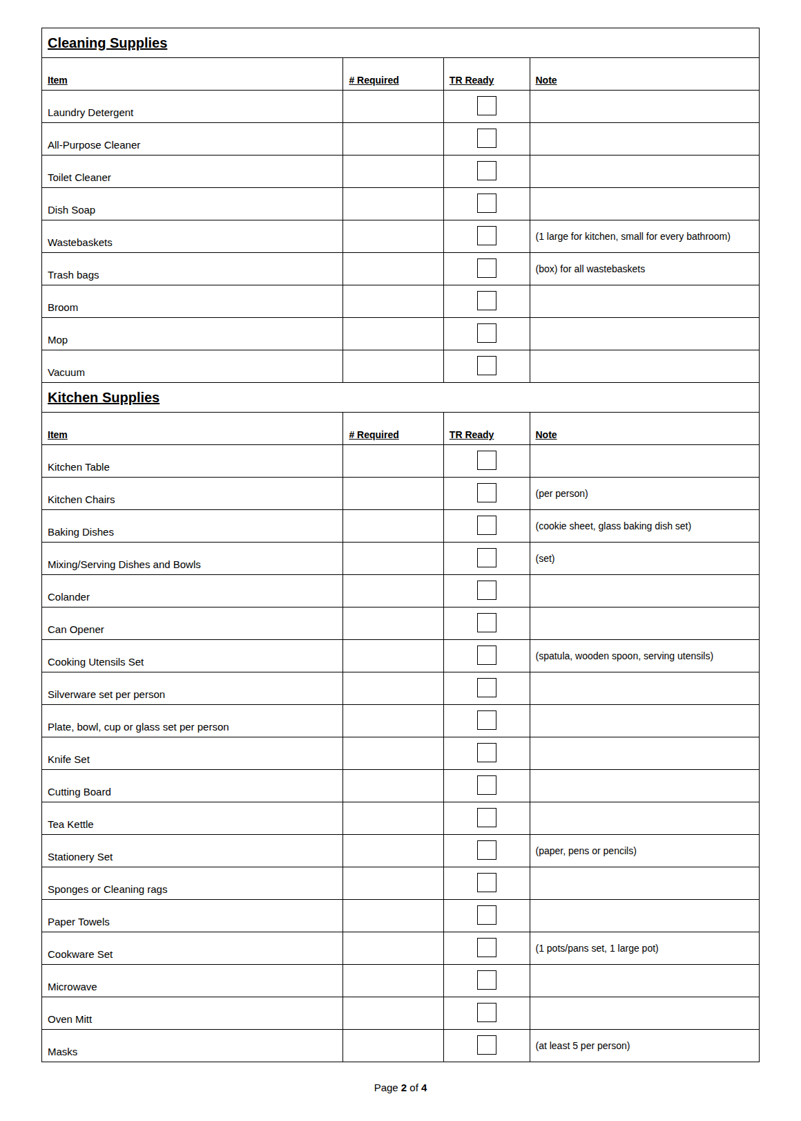| Cleaning Supplies |
| Item | # Required | TR Ready | Note |
| Laundry Detergent | | | |
| All-Purpose Cleaner | | | |
| Toilet Cleaner | | | |
| Dish Soap | | | |
| Wastebaskets | | | (1 large for kitchen, small for every bathroom) |
| Trash bags | | | (box) for all wastebaskets |
| Broom | | | |
| Mop | | | |
| Vacuum | | | |
| Kitchen Supplies |
| Item | # Required | TR Ready | Note |
| Kitchen Table | | | |
| Kitchen Chairs | | | (per person) |
| Baking Dishes | | | (cookie sheet, glass baking dish set) |
| Mixing/Serving Dishes and Bowls | | | (set) |
| Colander | | | |
| Can Opener | | | |
| Cooking Utensils Set | | | (spatula, wooden spoon, serving utensils) |
| Silverware set per person | | | |
| Plate, bowl, cup or glass set per person | | | |
| Knife Set | | | |
| Cutting Board | | | |
| Tea Kettle | | | |
| Stationery Set | | | (paper, pens or pencils) |
| Sponges or Cleaning rags | | | |
| Paper Towels | | | |
| Cookware Set | | | (1 pots/pans set, 1 large pot) |
| Microwave | | | |
| Oven Mitt | | | |
| Masks | | | (at least 5 per person) |
Page 2 of 4